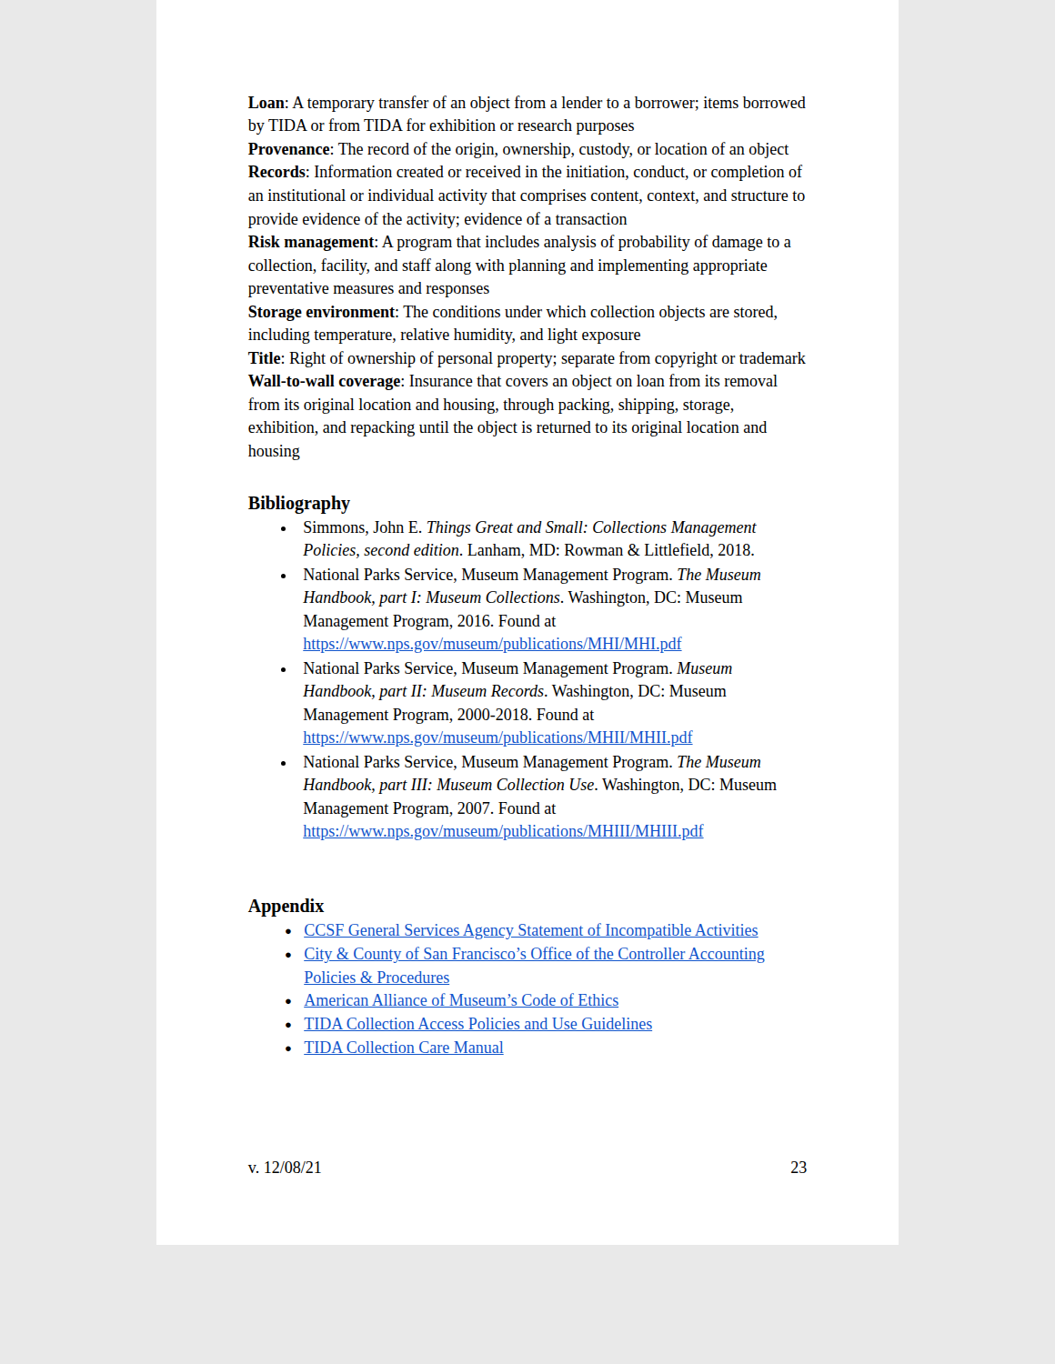Loan: A temporary transfer of an object from a lender to a borrower; items borrowed by TIDA or from TIDA for exhibition or research purposes
Provenance: The record of the origin, ownership, custody, or location of an object
Records: Information created or received in the initiation, conduct, or completion of an institutional or individual activity that comprises content, context, and structure to provide evidence of the activity; evidence of a transaction
Risk management: A program that includes analysis of probability of damage to a collection, facility, and staff along with planning and implementing appropriate preventative measures and responses
Storage environment: The conditions under which collection objects are stored, including temperature, relative humidity, and light exposure
Title: Right of ownership of personal property; separate from copyright or trademark
Wall-to-wall coverage: Insurance that covers an object on loan from its removal from its original location and housing, through packing, shipping, storage, exhibition, and repacking until the object is returned to its original location and housing
Bibliography
Simmons, John E. Things Great and Small: Collections Management Policies, second edition. Lanham, MD: Rowman & Littlefield, 2018.
National Parks Service, Museum Management Program. The Museum Handbook, part I: Museum Collections. Washington, DC: Museum Management Program, 2016. Found at https://www.nps.gov/museum/publications/MHI/MHI.pdf
National Parks Service, Museum Management Program. Museum Handbook, part II: Museum Records. Washington, DC: Museum Management Program, 2000-2018. Found at https://www.nps.gov/museum/publications/MHII/MHII.pdf
National Parks Service, Museum Management Program. The Museum Handbook, part III: Museum Collection Use. Washington, DC: Museum Management Program, 2007. Found at https://www.nps.gov/museum/publications/MHIII/MHIII.pdf
Appendix
CCSF General Services Agency Statement of Incompatible Activities
City & County of San Francisco’s Office of the Controller Accounting Policies & Procedures
American Alliance of Museum’s Code of Ethics
TIDA Collection Access Policies and Use Guidelines
TIDA Collection Care Manual
v. 12/08/21 23